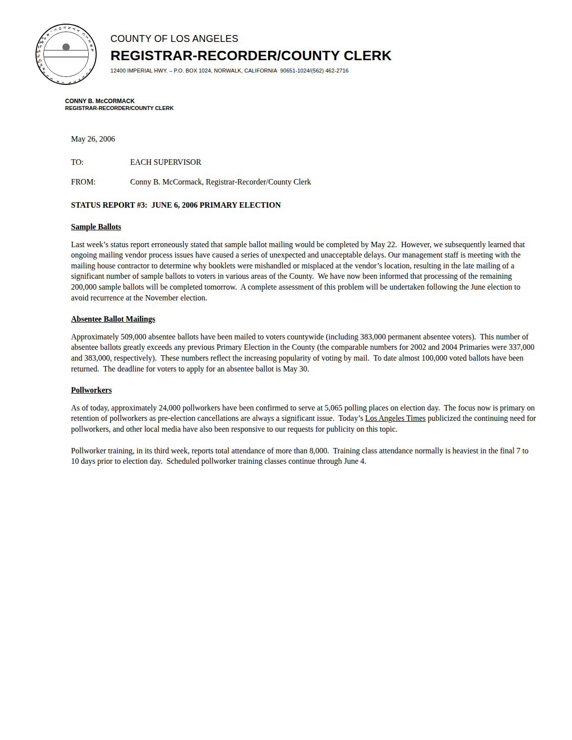R E G I S T R A R / C O U N T Y C L E R K C O U N T Y O F L O S A N G E L E S
COUNTY OF LOS ANGELES
REGISTRAR-RECORDER/COUNTY CLERK
12400 IMPERIAL HWY. – P.O. BOX 1024, NORWALK, CALIFORNIA 90651-1024/(562) 462-2716
CONNY B. McCORMACK
REGISTRAR-RECORDER/COUNTY CLERK
May 26, 2006
TO: EACH SUPERVISOR
FROM: Conny B. McCormack, Registrar-Recorder/County Clerk
STATUS REPORT #3: JUNE 6, 2006 PRIMARY ELECTION
Sample Ballots
Last week’s status report erroneously stated that sample ballot mailing would be completed by May 22. However, we subsequently learned that ongoing mailing vendor process issues have caused a series of unexpected and unacceptable delays. Our management staff is meeting with the mailing house contractor to determine why booklets were mishandled or misplaced at the vendor’s location, resulting in the late mailing of a significant number of sample ballots to voters in various areas of the County. We have now been informed that processing of the remaining 200,000 sample ballots will be completed tomorrow. A complete assessment of this problem will be undertaken following the June election to avoid recurrence at the November election.
Absentee Ballot Mailings
Approximately 509,000 absentee ballots have been mailed to voters countywide (including 383,000 permanent absentee voters). This number of absentee ballots greatly exceeds any previous Primary Election in the County (the comparable numbers for 2002 and 2004 Primaries were 337,000 and 383,000, respectively). These numbers reflect the increasing popularity of voting by mail. To date almost 100,000 voted ballots have been returned. The deadline for voters to apply for an absentee ballot is May 30.
Pollworkers
As of today, approximately 24,000 pollworkers have been confirmed to serve at 5,065 polling places on election day. The focus now is primary on retention of pollworkers as pre-election cancellations are always a significant issue. Today’s Los Angeles Times publicized the continuing need for pollworkers, and other local media have also been responsive to our requests for publicity on this topic.
Pollworker training, in its third week, reports total attendance of more than 8,000. Training class attendance normally is heaviest in the final 7 to 10 days prior to election day. Scheduled pollworker training classes continue through June 4.